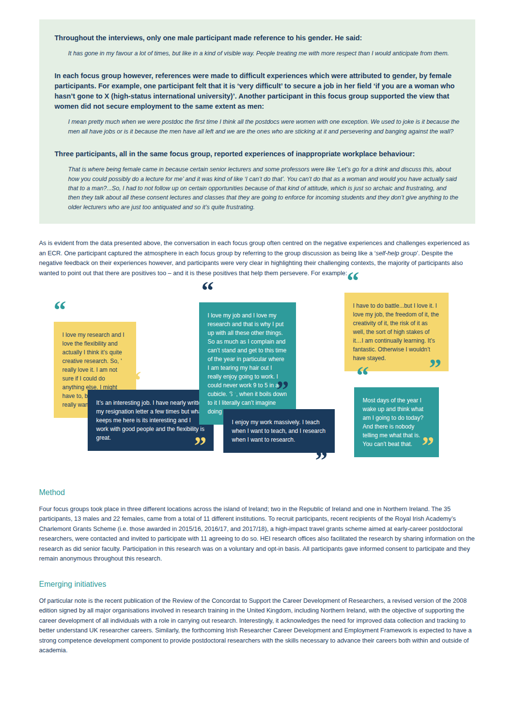Throughout the interviews, only one male participant made reference to his gender. He said:
It has gone in my favour a lot of times, but like in a kind of visible way. People treating me with more respect than I would anticipate from them.
In each focus group however, references were made to difficult experiences which were attributed to gender, by female participants. For example, one participant felt that it is ‘very difficult’ to secure a job in her field ‘if you are a woman who hasn’t gone to X (high-status international university)’. Another participant in this focus group supported the view that women did not secure employment to the same extent as men:
I mean pretty much when we were postdoc the first time I think all the postdocs were women with one exception. We used to joke is it because the men all have jobs or is it because the men have all left and we are the ones who are sticking at it and persevering and banging against the wall?
Three participants, all in the same focus group, reported experiences of inappropriate workplace behaviour:
That is where being female came in because certain senior lecturers and some professors were like ‘Let’s go for a drink and discuss this, about how you could possibly do a lecture for me’ and it was kind of like ‘I can’t do that’. You can’t do that as a woman and would you have actually said that to a man?...So, I had to not follow up on certain opportunities because of that kind of attitude, which is just so archaic and frustrating, and then they talk about all these consent lectures and classes that they are going to enforce for incoming students and they don’t give anything to the older lecturers who are just too antiquated and so it’s quite frustrating.
As is evident from the data presented above, the conversation in each focus group often centred on the negative experiences and challenges experienced as an ECR. One participant captured the atmosphere in each focus group by referring to the group discussion as being like a ‘self-help group’. Despite the negative feedback on their experiences however, and participants were very clear in highlighting their challenging contexts, the majority of participants also wanted to point out that there are positives too – and it is these positives that help them persevere. For example:
“
I love my research and I love the flexibility and actually I think it’s quite creative research. So, I really love it. I am not sure if I could do anything else. I might have to, but I wouldn’t really want to.
” “
It’s an interesting job. I have nearly written my resignation letter a few times but what keeps me here is its interesting and I work with good people and the flexibility is great.
” “
I love my job and I love my research and that is why I put up with all these other things. So as much as I complain and can’t stand and get to this time of the year in particular where I am tearing my hair out I really enjoy going to work. I could never work 9 to 5 in a cubicle. So, when it boils down to it I literally can’t imagine doing anything else.
” “
I enjoy my work massively. I teach when I want to teach, and I research when I want to research.
” “
I have to do battle...but I love it. I love my job, the freedom of it, the creativity of it, the risk of it as well, the sort of high stakes of it…I am continually learning. It’s fantastic. Otherwise I wouldn’t have stayed.
” “
Most days of the year I wake up and think what am I going to do today? And there is nobody telling me what that is. You can’t beat that.
”
Method
Four focus groups took place in three different locations across the island of Ireland; two in the Republic of Ireland and one in Northern Ireland. The 35 participants, 13 males and 22 females, came from a total of 11 different institutions. To recruit participants, recent recipients of the Royal Irish Academy’s Charlemont Grants Scheme (i.e. those awarded in 2015/16, 2016/17, and 2017/18), a high-impact travel grants scheme aimed at early-career postdoctoral researchers, were contacted and invited to participate with 11 agreeing to do so. HEI research offices also facilitated the research by sharing information on the research as did senior faculty. Participation in this research was on a voluntary and opt-in basis. All participants gave informed consent to participate and they remain anonymous throughout this research.
Emerging initiatives
Of particular note is the recent publication of the Review of the Concordat to Support the Career Development of Researchers, a revised version of the 2008 edition signed by all major organisations involved in research training in the United Kingdom, including Northern Ireland, with the objective of supporting the career development of all individuals with a role in carrying out research. Interestingly, it acknowledges the need for improved data collection and tracking to better understand UK researcher careers. Similarly, the forthcoming Irish Researcher Career Development and Employment Framework is expected to have a strong competence development component to provide postdoctoral researchers with the skills necessary to advance their careers both within and outside of academia.